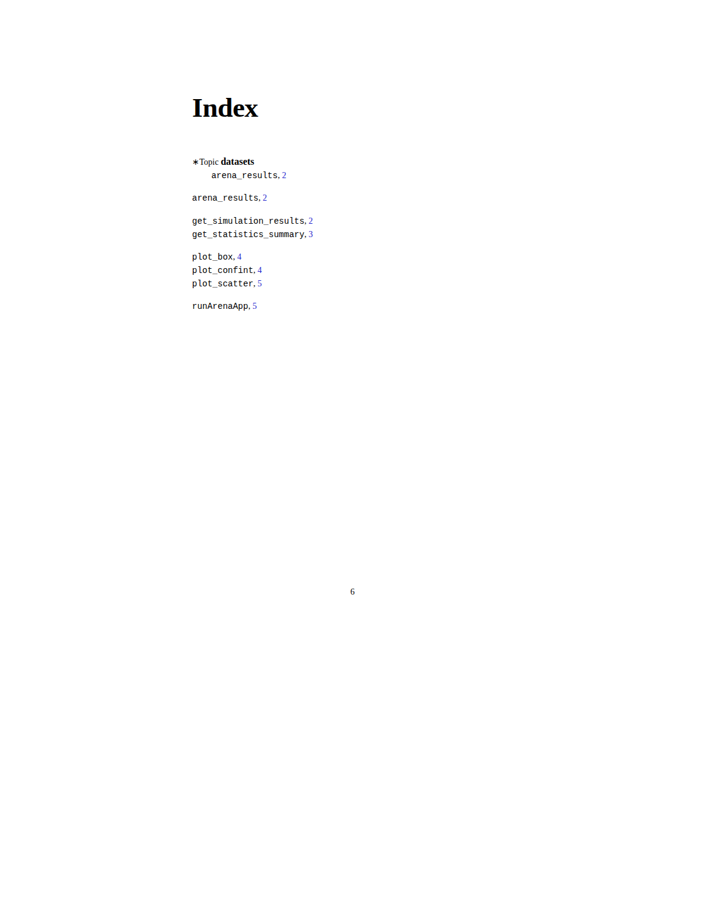Index
∗Topic datasets
arena_results, 2
arena_results, 2
get_simulation_results, 2
get_statistics_summary, 3
plot_box, 4
plot_confint, 4
plot_scatter, 5
runArenaApp, 5
6